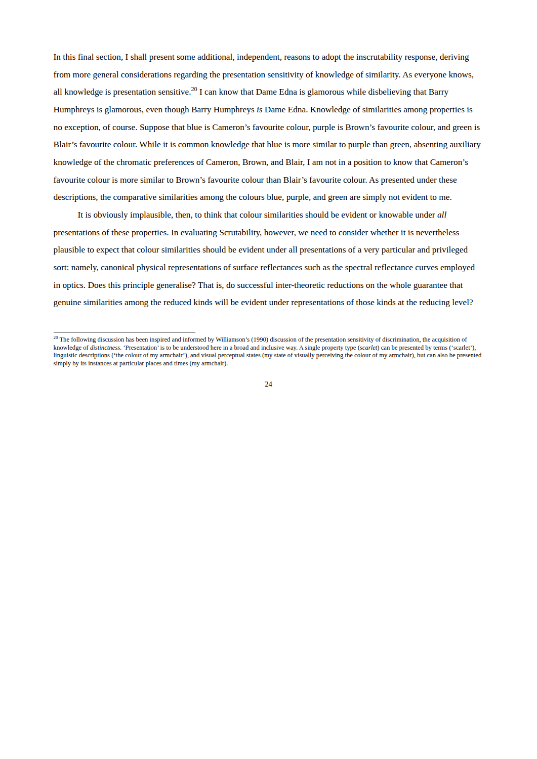In this final section, I shall present some additional, independent, reasons to adopt the inscrutability response, deriving from more general considerations regarding the presentation sensitivity of knowledge of similarity. As everyone knows, all knowledge is presentation sensitive.20 I can know that Dame Edna is glamorous while disbelieving that Barry Humphreys is glamorous, even though Barry Humphreys is Dame Edna. Knowledge of similarities among properties is no exception, of course. Suppose that blue is Cameron’s favourite colour, purple is Brown’s favourite colour, and green is Blair’s favourite colour. While it is common knowledge that blue is more similar to purple than green, absenting auxiliary knowledge of the chromatic preferences of Cameron, Brown, and Blair, I am not in a position to know that Cameron’s favourite colour is more similar to Brown’s favourite colour than Blair’s favourite colour. As presented under these descriptions, the comparative similarities among the colours blue, purple, and green are simply not evident to me.
It is obviously implausible, then, to think that colour similarities should be evident or knowable under all presentations of these properties. In evaluating Scrutability, however, we need to consider whether it is nevertheless plausible to expect that colour similarities should be evident under all presentations of a very particular and privileged sort: namely, canonical physical representations of surface reflectances such as the spectral reflectance curves employed in optics. Does this principle generalise? That is, do successful inter-theoretic reductions on the whole guarantee that genuine similarities among the reduced kinds will be evident under representations of those kinds at the reducing level?
20 The following discussion has been inspired and informed by Williamson’s (1990) discussion of the presentation sensitivity of discrimination, the acquisition of knowledge of distinctness. ‘Presentation’ is to be understood here in a broad and inclusive way. A single property type (scarlet) can be presented by terms (‘scarlet’), linguistic descriptions (‘the colour of my armchair’), and visual perceptual states (my state of visually perceiving the colour of my armchair), but can also be presented simply by its instances at particular places and times (my armchair).
24